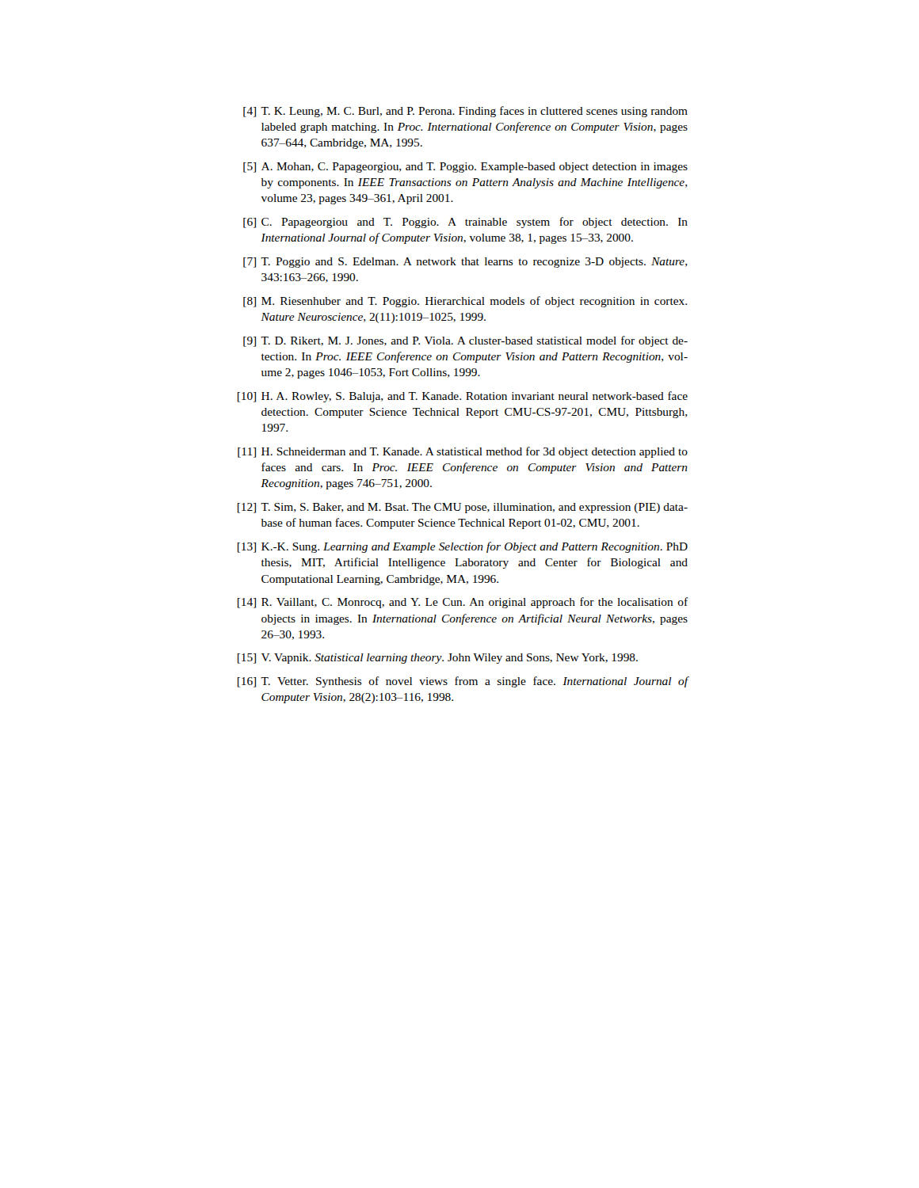[4] T. K. Leung, M. C. Burl, and P. Perona. Finding faces in cluttered scenes using random labeled graph matching. In Proc. International Conference on Computer Vision, pages 637–644, Cambridge, MA, 1995.
[5] A. Mohan, C. Papageorgiou, and T. Poggio. Example-based object detection in images by components. In IEEE Transactions on Pattern Analysis and Machine Intelligence, volume 23, pages 349–361, April 2001.
[6] C. Papageorgiou and T. Poggio. A trainable system for object detection. In International Journal of Computer Vision, volume 38, 1, pages 15–33, 2000.
[7] T. Poggio and S. Edelman. A network that learns to recognize 3-D objects. Nature, 343:163–266, 1990.
[8] M. Riesenhuber and T. Poggio. Hierarchical models of object recognition in cortex. Nature Neuroscience, 2(11):1019–1025, 1999.
[9] T. D. Rikert, M. J. Jones, and P. Viola. A cluster-based statistical model for object detection. In Proc. IEEE Conference on Computer Vision and Pattern Recognition, volume 2, pages 1046–1053, Fort Collins, 1999.
[10] H. A. Rowley, S. Baluja, and T. Kanade. Rotation invariant neural network-based face detection. Computer Science Technical Report CMU-CS-97-201, CMU, Pittsburgh, 1997.
[11] H. Schneiderman and T. Kanade. A statistical method for 3d object detection applied to faces and cars. In Proc. IEEE Conference on Computer Vision and Pattern Recognition, pages 746–751, 2000.
[12] T. Sim, S. Baker, and M. Bsat. The CMU pose, illumination, and expression (PIE) database of human faces. Computer Science Technical Report 01-02, CMU, 2001.
[13] K.-K. Sung. Learning and Example Selection for Object and Pattern Recognition. PhD thesis, MIT, Artificial Intelligence Laboratory and Center for Biological and Computational Learning, Cambridge, MA, 1996.
[14] R. Vaillant, C. Monrocq, and Y. Le Cun. An original approach for the localisation of objects in images. In International Conference on Artificial Neural Networks, pages 26–30, 1993.
[15] V. Vapnik. Statistical learning theory. John Wiley and Sons, New York, 1998.
[16] T. Vetter. Synthesis of novel views from a single face. International Journal of Computer Vision, 28(2):103–116, 1998.